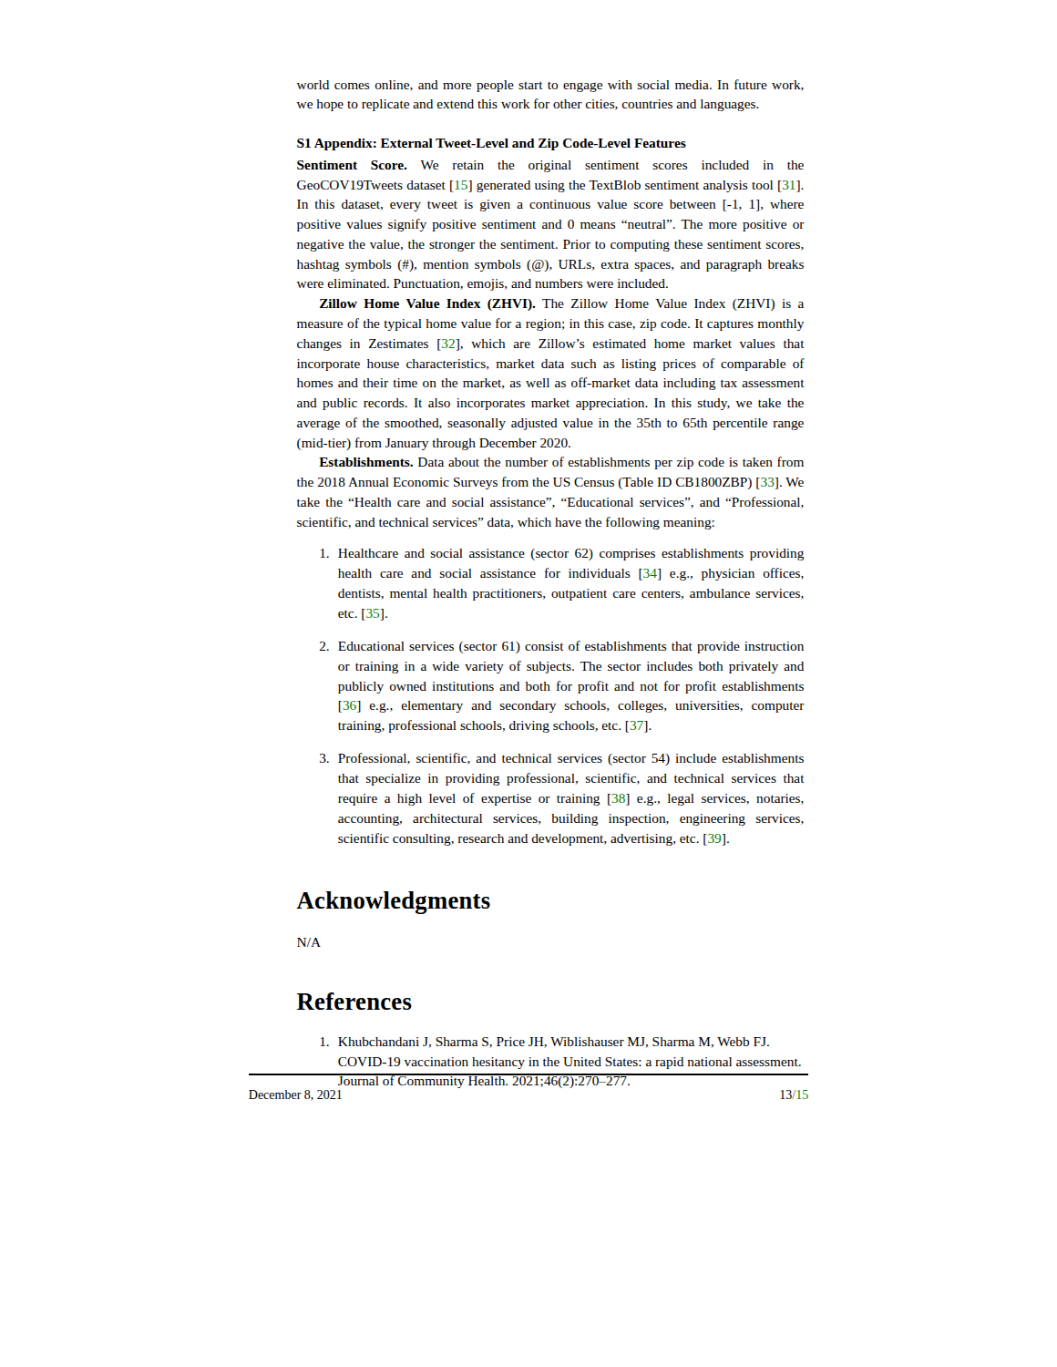world comes online, and more people start to engage with social media. In future work, we hope to replicate and extend this work for other cities, countries and languages.
S1 Appendix: External Tweet-Level and Zip Code-Level Features
Sentiment Score. We retain the original sentiment scores included in the GeoCOV19Tweets dataset [15] generated using the TextBlob sentiment analysis tool [31]. In this dataset, every tweet is given a continuous value score between [-1, 1], where positive values signify positive sentiment and 0 means “neutral”. The more positive or negative the value, the stronger the sentiment. Prior to computing these sentiment scores, hashtag symbols (#), mention symbols (@), URLs, extra spaces, and paragraph breaks were eliminated. Punctuation, emojis, and numbers were included.
Zillow Home Value Index (ZHVI). The Zillow Home Value Index (ZHVI) is a measure of the typical home value for a region; in this case, zip code. It captures monthly changes in Zestimates [32], which are Zillow’s estimated home market values that incorporate house characteristics, market data such as listing prices of comparable of homes and their time on the market, as well as off-market data including tax assessment and public records. It also incorporates market appreciation. In this study, we take the average of the smoothed, seasonally adjusted value in the 35th to 65th percentile range (mid-tier) from January through December 2020.
Establishments. Data about the number of establishments per zip code is taken from the 2018 Annual Economic Surveys from the US Census (Table ID CB1800ZBP) [33]. We take the “Health care and social assistance”, “Educational services”, and “Professional, scientific, and technical services” data, which have the following meaning:
Healthcare and social assistance (sector 62) comprises establishments providing health care and social assistance for individuals [34] e.g., physician offices, dentists, mental health practitioners, outpatient care centers, ambulance services, etc. [35].
Educational services (sector 61) consist of establishments that provide instruction or training in a wide variety of subjects. The sector includes both privately and publicly owned institutions and both for profit and not for profit establishments [36] e.g., elementary and secondary schools, colleges, universities, computer training, professional schools, driving schools, etc. [37].
Professional, scientific, and technical services (sector 54) include establishments that specialize in providing professional, scientific, and technical services that require a high level of expertise or training [38] e.g., legal services, notaries, accounting, architectural services, building inspection, engineering services, scientific consulting, research and development, advertising, etc. [39].
Acknowledgments
N/A
References
Khubchandani J, Sharma S, Price JH, Wiblishauser MJ, Sharma M, Webb FJ. COVID-19 vaccination hesitancy in the United States: a rapid national assessment. Journal of Community Health. 2021;46(2):270–277.
December 8, 2021
13/15